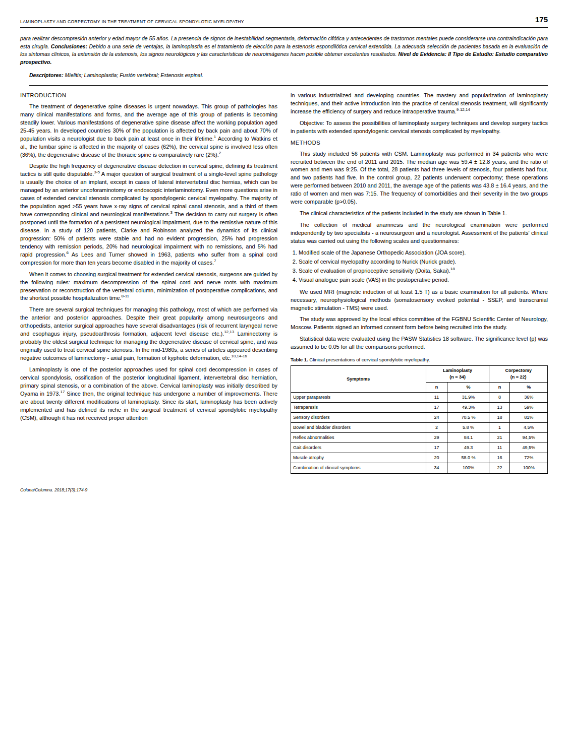Laminoplasty and corpectomy in the treatment of cervical spondylotic myelopathy
175
para realizar descompresión anterior y edad mayor de 55 años. La presencia de signos de inestabilidad segmentaria, deformación cifótica y antecedentes de trastornos mentales puede considerarse una contraindicación para esta cirugía. Conclusiones: Debido a una serie de ventajas, la laminoplastia es el tratamiento de elección para la estenosis espondilótica cervical extendida. La adecuada selección de pacientes basada en la evaluación de los síntomas clínicos, la extensión de la estenosis, los signos neurológicos y las características de neuroimágenes hacen posible obtener excelentes resultados. Nivel de Evidencia: II Tipo de Estudio: Estudio comparativo prospectivo.
Descriptores: Mielitis; Laminoplastia; Fusión vertebral; Estenosis espinal.
Introduction
The treatment of degenerative spine diseases is urgent nowadays. This group of pathologies has many clinical manifestations and forms, and the average age of this group of patients is becoming steadily lower. Various manifestations of degenerative spine disease affect the working population aged 25-45 years. In developed countries 30% of the population is affected by back pain and about 70% of population visits a neurologist due to back pain at least once in their lifetime.1 According to Watkins et al., the lumbar spine is affected in the majority of cases (62%), the cervical spine is involved less often (36%), the degenerative disease of the thoracic spine is comparatively rare (2%).2
Despite the high frequency of degenerative disease detection in cervical spine, defining its treatment tactics is still quite disputable.3-5 A major question of surgical treatment of a single-level spine pathology is usually the choice of an implant, except in cases of lateral intervertebral disc hernias, which can be managed by an anterior uncoforaminotomy or endoscopic interlaminotomy. Even more questions arise in cases of extended cervical stenosis complicated by spondylogenic cervical myelopathy. The majority of the population aged >55 years have x-ray signs of cervical spinal canal stenosis, and a third of them have corresponding clinical and neurological manifestations.3 The decision to carry out surgery is often postponed until the formation of a persistent neurological impairment, due to the remissive nature of this disease. In a study of 120 patients, Clarke and Robinson analyzed the dynamics of its clinical progression: 50% of patients were stable and had no evident progression, 25% had progression tendency with remission periods, 20% had neurological impairment with no remissions, and 5% had rapid progression.6 As Lees and Turner showed in 1963, patients who suffer from a spinal cord compression for more than ten years become disabled in the majority of cases.7
When it comes to choosing surgical treatment for extended cervical stenosis, surgeons are guided by the following rules: maximum decompression of the spinal cord and nerve roots with maximum preservation or reconstruction of the vertebral column, minimization of postoperative complications, and the shortest possible hospitalization time.8-11
There are several surgical techniques for managing this pathology, most of which are performed via the anterior and posterior approaches. Despite their great popularity among neurosurgeons and orthopedists, anterior surgical approaches have several disadvantages (risk of recurrent laryngeal nerve and esophagus injury, pseudoarthrosis formation, adjacent level disease etc.).12,13 Laminectomy is probably the oldest surgical technique for managing the degenerative disease of cervical spine, and was originally used to treat cervical spine stenosis. In the mid-1980s, a series of articles appeared describing negative outcomes of laminectomy - axial pain, formation of kyphotic deformation, etc.10,14-16
Laminoplasty is one of the posterior approaches used for spinal cord decompression in cases of cervical spondylosis, ossification of the posterior longitudinal ligament, intervertebral disc herniation, primary spinal stenosis, or a combination of the above. Cervical laminoplasty was initially described by Oyama in 1973.17 Since then, the original technique has undergone a number of improvements. There are about twenty different modifications of laminoplasty. Since its start, laminoplasty has been actively implemented and has defined its niche in the surgical treatment of cervical spondylotic myelopathy (CSM), although it has not received proper attention
in various industrialized and developing countries. The mastery and popularization of laminoplasty techniques, and their active introduction into the practice of cervical stenosis treatment, will significantly increase the efficiency of surgery and reduce intraoperative trauma.9-12,14
Objective: To assess the possibilities of laminoplasty surgery techniques and develop surgery tactics in patients with extended spondylogenic cervical stenosis complicated by myelopathy.
Methods
This study included 56 patients with CSM. Laminoplasty was performed in 34 patients who were recruited between the end of 2011 and 2015. The median age was 59.4 ± 12.8 years, and the ratio of women and men was 9:25. Of the total, 28 patients had three levels of stenosis, four patients had four, and two patients had five. In the control group, 22 patients underwent corpectomy; these operations were performed between 2010 and 2011, the average age of the patients was 43.8 ± 16.4 years, and the ratio of women and men was 7:15. The frequency of comorbidities and their severity in the two groups were comparable (p>0.05).
The clinical characteristics of the patients included in the study are shown in Table 1.
The collection of medical anamnesis and the neurological examination were performed independently by two specialists - a neurosurgeon and a neurologist. Assessment of the patients' clinical status was carried out using the following scales and questionnaires:
Modified scale of the Japanese Orthopedic Association (JOA score).
Scale of cervical myelopathy according to Nurick (Nurick grade).
Scale of evaluation of proprioceptive sensitivity (Doita, Sakai).18
Visual analogue pain scale (VAS) in the postoperative period.
We used MRI (magnetic induction of at least 1.5 T) as a basic examination for all patients. Where necessary, neurophysiological methods (somatosensory evoked potential - SSEP, and transcranial magnetic stimulation - TMS) were used.
The study was approved by the local ethics committee of the FGBNU Scientific Center of Neurology, Moscow. Patients signed an informed consent form before being recruited into the study.
Statistical data were evaluated using the PASW Statistics 18 software. The significance level (p) was assumed to be 0.05 for all the comparisons performed.
Table 1. Clinical presentations of cervical spondylotic myelopathy.
| Symptoms | Laminoplasty (n = 34) | Corpectomy (n = 22) |
| --- | --- | --- |
| n | % | n | % |
| Upper paraparesis | 11 | 31.9% | 8 | 36% |
| Tetraparesis | 17 | 49.3% | 13 | 59% |
| Sensory disorders | 24 | 70.5 % | 18 | 81% |
| Bowel and bladder disorders | 2 | 5.8 % | 1 | 4,5% |
| Reflex abnormalities | 29 | 84.1 | 21 | 94,5% |
| Gait disorders | 17 | 49.3 | 11 | 49,5% |
| Muscle atrophy | 20 | 58.0 % | 16 | 72% |
| Combination of clinical symptoms | 34 | 100% | 22 | 100% |
Coluna/Columna. 2018;17(3):174-9